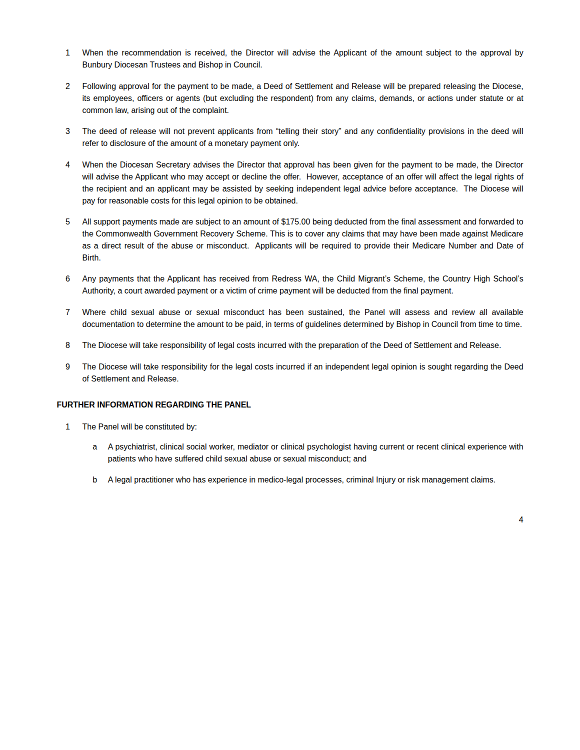When the recommendation is received, the Director will advise the Applicant of the amount subject to the approval by Bunbury Diocesan Trustees and Bishop in Council.
Following approval for the payment to be made, a Deed of Settlement and Release will be prepared releasing the Diocese, its employees, officers or agents (but excluding the respondent) from any claims, demands, or actions under statute or at common law, arising out of the complaint.
The deed of release will not prevent applicants from “telling their story” and any confidentiality provisions in the deed will refer to disclosure of the amount of a monetary payment only.
When the Diocesan Secretary advises the Director that approval has been given for the payment to be made, the Director will advise the Applicant who may accept or decline the offer. However, acceptance of an offer will affect the legal rights of the recipient and an applicant may be assisted by seeking independent legal advice before acceptance. The Diocese will pay for reasonable costs for this legal opinion to be obtained.
All support payments made are subject to an amount of $175.00 being deducted from the final assessment and forwarded to the Commonwealth Government Recovery Scheme. This is to cover any claims that may have been made against Medicare as a direct result of the abuse or misconduct. Applicants will be required to provide their Medicare Number and Date of Birth.
Any payments that the Applicant has received from Redress WA, the Child Migrant’s Scheme, the Country High School’s Authority, a court awarded payment or a victim of crime payment will be deducted from the final payment.
Where child sexual abuse or sexual misconduct has been sustained, the Panel will assess and review all available documentation to determine the amount to be paid, in terms of guidelines determined by Bishop in Council from time to time.
The Diocese will take responsibility of legal costs incurred with the preparation of the Deed of Settlement and Release.
The Diocese will take responsibility for the legal costs incurred if an independent legal opinion is sought regarding the Deed of Settlement and Release.
Further Information Regarding the Panel
The Panel will be constituted by:
A psychiatrist, clinical social worker, mediator or clinical psychologist having current or recent clinical experience with patients who have suffered child sexual abuse or sexual misconduct; and
A legal practitioner who has experience in medico-legal processes, criminal Injury or risk management claims.
4